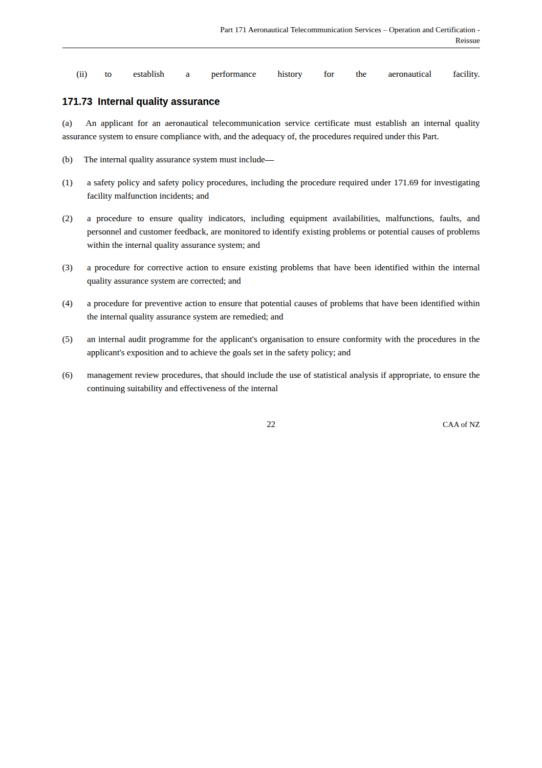Part 171 Aeronautical Telecommunication Services – Operation and Certification -
Reissue
(ii) to establish a performance history for the aeronautical facility.
171.73 Internal quality assurance
(a) An applicant for an aeronautical telecommunication service certificate must establish an internal quality assurance system to ensure compliance with, and the adequacy of, the procedures required under this Part.
(b) The internal quality assurance system must include—
(1) a safety policy and safety policy procedures, including the procedure required under 171.69 for investigating facility malfunction incidents; and
(2) a procedure to ensure quality indicators, including equipment availabilities, malfunctions, faults, and personnel and customer feedback, are monitored to identify existing problems or potential causes of problems within the internal quality assurance system; and
(3) a procedure for corrective action to ensure existing problems that have been identified within the internal quality assurance system are corrected; and
(4) a procedure for preventive action to ensure that potential causes of problems that have been identified within the internal quality assurance system are remedied; and
(5) an internal audit programme for the applicant's organisation to ensure conformity with the procedures in the applicant's exposition and to achieve the goals set in the safety policy; and
(6) management review procedures, that should include the use of statistical analysis if appropriate, to ensure the continuing suitability and effectiveness of the internal
22 CAA of NZ